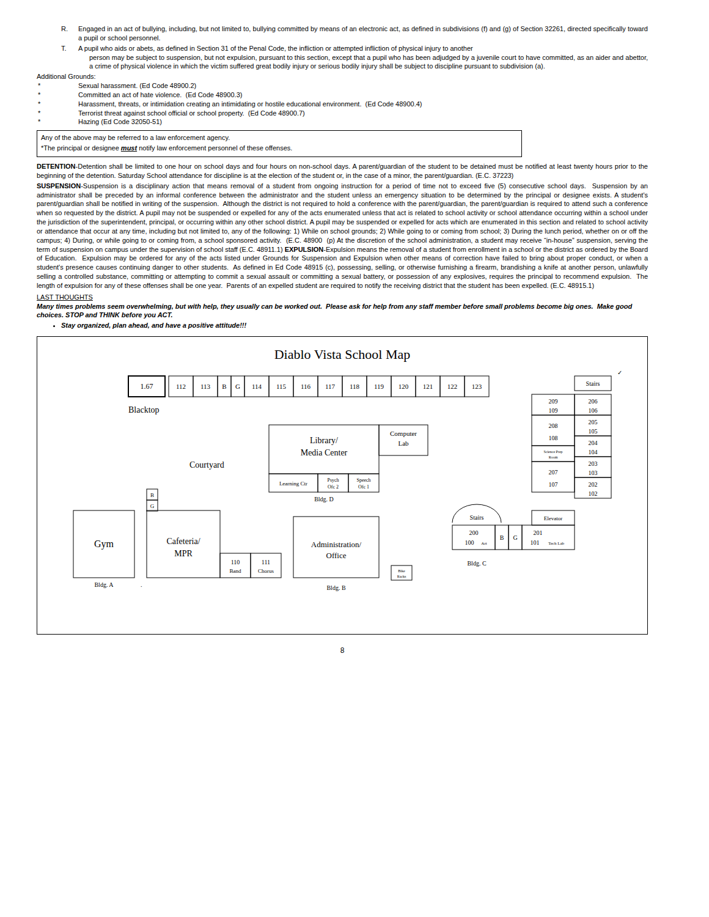R. Engaged in an act of bullying, including, but not limited to, bullying committed by means of an electronic act, as defined in subdivisions (f) and (g) of Section 32261, directed specifically toward a pupil or school personnel.
T. A pupil who aids or abets, as defined in Section 31 of the Penal Code, the infliction or attempted infliction of physical injury to another person may be subject to suspension, but not expulsion, pursuant to this section, except that a pupil who has been adjudged by a juvenile court to have committed, as an aider and abettor, a crime of physical violence in which the victim suffered great bodily injury or serious bodily injury shall be subject to discipline pursuant to subdivision (a).
Additional Grounds:
| * | | Sexual harassment. (Ed Code 48900.2) |
| * | | Committed an act of hate violence. (Ed Code 48900.3) |
| * | | Harassment, threats, or intimidation creating an intimidating or hostile educational environment. (Ed Code 48900.4) |
| * | | Terrorist threat against school official or school property. (Ed Code 48900.7) |
| * | | Hazing (Ed Code 32050-51) |
Any of the above may be referred to a law enforcement agency.
*The principal or designee must notify law enforcement personnel of these offenses.
DETENTION-Detention shall be limited to one hour on school days and four hours on non-school days. A parent/guardian of the student to be detained must be notified at least twenty hours prior to the beginning of the detention. Saturday School attendance for discipline is at the election of the student or, in the case of a minor, the parent/guardian. (E.C. 37223)
SUSPENSION-Suspension is a disciplinary action that means removal of a student from ongoing instruction for a period of time not to exceed five (5) consecutive school days. Suspension by an administrator shall be preceded by an informal conference between the administrator and the student unless an emergency situation to be determined by the principal or designee exists. A student's parent/guardian shall be notified in writing of the suspension. Although the district is not required to hold a conference with the parent/guardian, the parent/guardian is required to attend such a conference when so requested by the district. A pupil may not be suspended or expelled for any of the acts enumerated unless that act is related to school activity or school attendance occurring within a school under the jurisdiction of the superintendent, principal, or occurring within any other school district. A pupil may be suspended or expelled for acts which are enumerated in this section and related to school activity or attendance that occur at any time, including but not limited to, any of the following: 1) While on school grounds; 2) While going to or coming from school; 3) During the lunch period, whether on or off the campus; 4) During, or while going to or coming from, a school sponsored activity. (E.C. 48900 (p) At the discretion of the school administration, a student may receive “in-house” suspension, serving the term of suspension on campus under the supervision of school staff (E.C. 48911.1) EXPULSION-Expulsion means the removal of a student from enrollment in a school or the district as ordered by the Board of Education. Expulsion may be ordered for any of the acts listed under Grounds for Suspension and Expulsion when other means of correction have failed to bring about proper conduct, or when a student's presence causes continuing danger to other students. As defined in Ed Code 48915 (c), possessing, selling, or otherwise furnishing a firearm, brandishing a knife at another person, unlawfully selling a controlled substance, committing or attempting to commit a sexual assault or committing a sexual battery, or possession of any explosives, requires the principal to recommend expulsion. The length of expulsion for any of these offenses shall be one year. Parents of an expelled student are required to notify the receiving district that the student has been expelled. (E.C. 48915.1)
LAST THOUGHTS
Many times problems seem overwhelming, but with help, they usually can be worked out. Please ask for help from any staff member before small problems become big ones. Make good choices. STOP and THINK before you ACT.
Stay organized, plan ahead, and have a positive attitude!!!
Diablo Vista School Map
1.67 112 113 B G 114 115 116 117 118 119 120 121 122 123 Blacktop Courtyard Library/ Media Center Computer Lab Learning Ctr Psych Ofc 2 Speech Ofc 1 Bldg. D Gym Bldg. A . Cafeteria/ MPR B G 110 Band 111 Chorus Administration/ Office Bldg. B Bike Racks Stairs 209 109 206 106 205 105 208 108 204 104 Science Prep Room 203 103 207 107 202 102 Stairs Elevator 200 100 Art B G 201 101 Tech Lab Bldg. C ✓
8